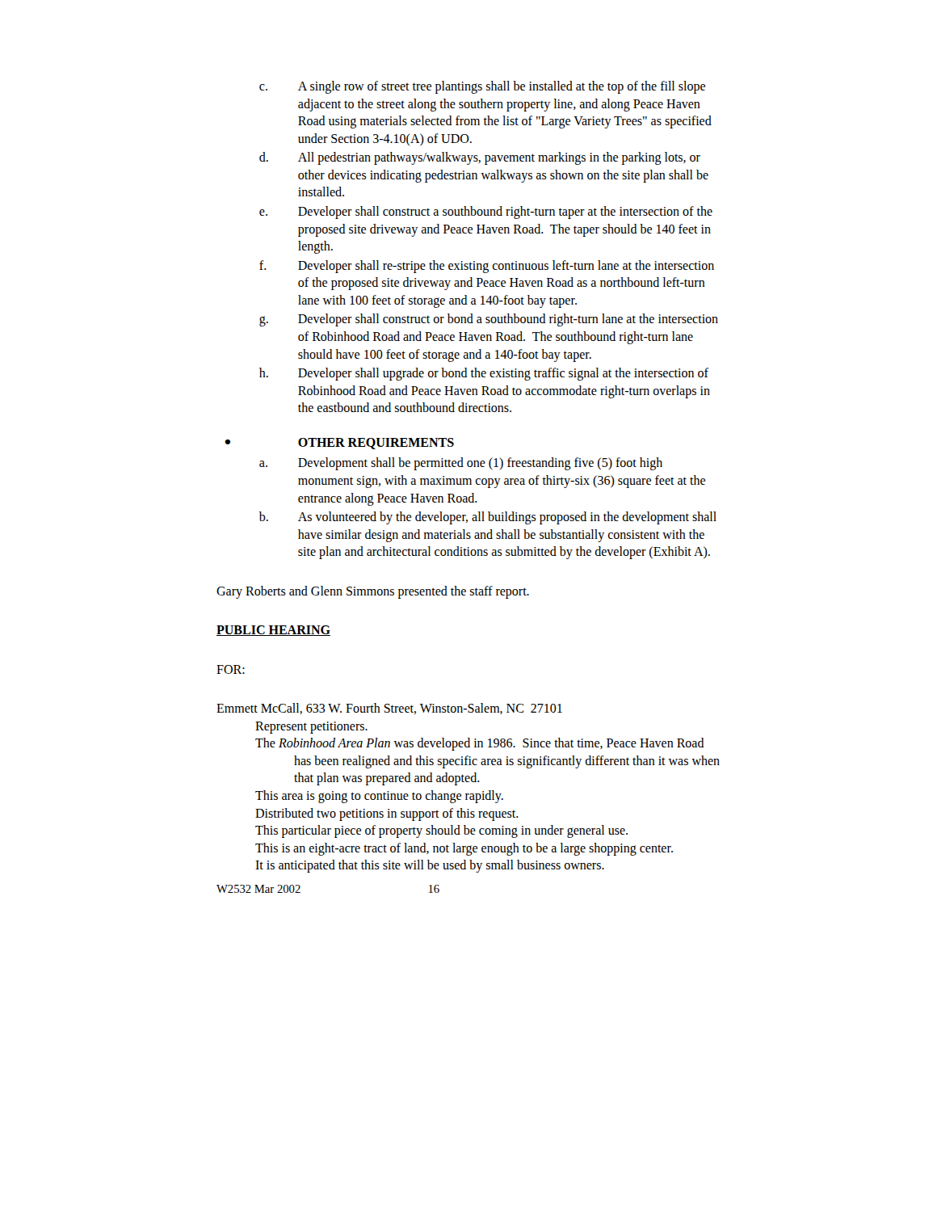c. A single row of street tree plantings shall be installed at the top of the fill slope adjacent to the street along the southern property line, and along Peace Haven Road using materials selected from the list of "Large Variety Trees" as specified under Section 3-4.10(A) of UDO.
d. All pedestrian pathways/walkways, pavement markings in the parking lots, or other devices indicating pedestrian walkways as shown on the site plan shall be installed.
e. Developer shall construct a southbound right-turn taper at the intersection of the proposed site driveway and Peace Haven Road. The taper should be 140 feet in length.
f. Developer shall re-stripe the existing continuous left-turn lane at the intersection of the proposed site driveway and Peace Haven Road as a northbound left-turn lane with 100 feet of storage and a 140-foot bay taper.
g. Developer shall construct or bond a southbound right-turn lane at the intersection of Robinhood Road and Peace Haven Road. The southbound right-turn lane should have 100 feet of storage and a 140-foot bay taper.
h. Developer shall upgrade or bond the existing traffic signal at the intersection of Robinhood Road and Peace Haven Road to accommodate right-turn overlaps in the eastbound and southbound directions.
●OTHER REQUIREMENTS
a. Development shall be permitted one (1) freestanding five (5) foot high monument sign, with a maximum copy area of thirty-six (36) square feet at the entrance along Peace Haven Road.
b. As volunteered by the developer, all buildings proposed in the development shall have similar design and materials and shall be substantially consistent with the site plan and architectural conditions as submitted by the developer (Exhibit A).
Gary Roberts and Glenn Simmons presented the staff report.
PUBLIC HEARING
FOR:
Emmett McCall, 633 W. Fourth Street, Winston-Salem, NC 27101
Represent petitioners.
The Robinhood Area Plan was developed in 1986. Since that time, Peace Haven Road
has been realigned and this specific area is significantly different than it was when
that plan was prepared and adopted.
This area is going to continue to change rapidly.
Distributed two petitions in support of this request.
This particular piece of property should be coming in under general use.
This is an eight-acre tract of land, not large enough to be a large shopping center.
It is anticipated that this site will be used by small business owners.
W2532 Mar 2002 16